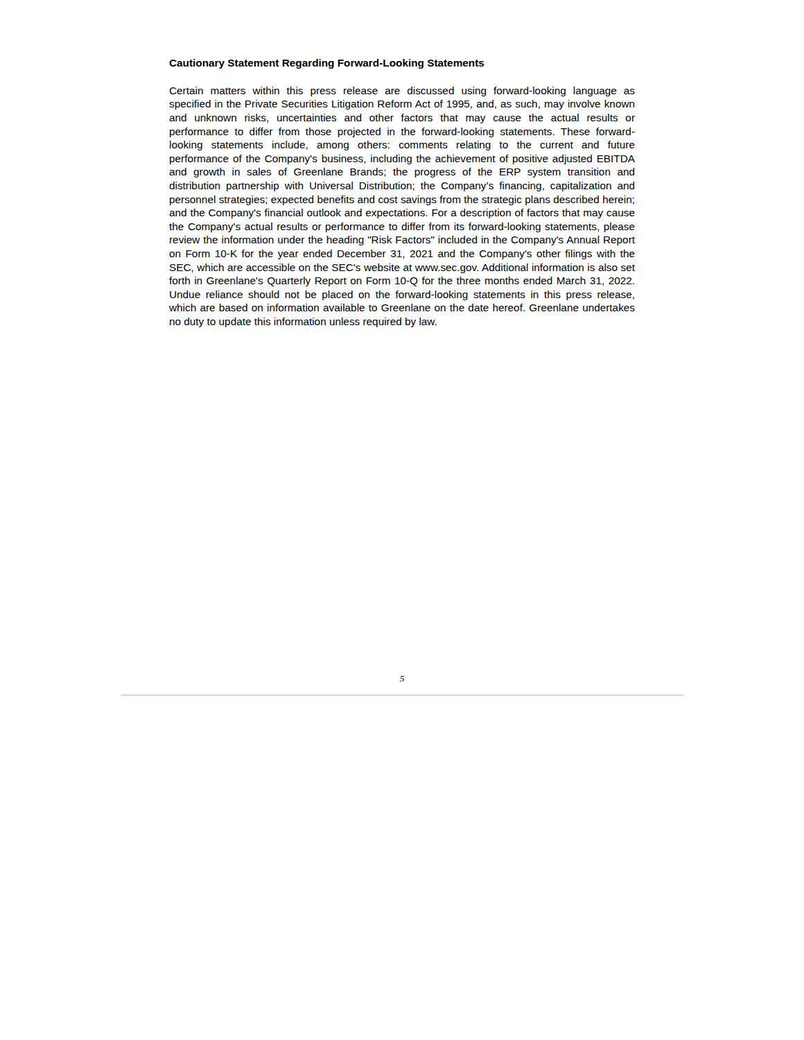Cautionary Statement Regarding Forward-Looking Statements
Certain matters within this press release are discussed using forward-looking language as specified in the Private Securities Litigation Reform Act of 1995, and, as such, may involve known and unknown risks, uncertainties and other factors that may cause the actual results or performance to differ from those projected in the forward-looking statements. These forward-looking statements include, among others: comments relating to the current and future performance of the Company's business, including the achievement of positive adjusted EBITDA and growth in sales of Greenlane Brands; the progress of the ERP system transition and distribution partnership with Universal Distribution; the Company’s financing, capitalization and personnel strategies; expected benefits and cost savings from the strategic plans described herein; and the Company's financial outlook and expectations. For a description of factors that may cause the Company's actual results or performance to differ from its forward-looking statements, please review the information under the heading "Risk Factors" included in the Company's Annual Report on Form 10-K for the year ended December 31, 2021 and the Company's other filings with the SEC, which are accessible on the SEC's website at www.sec.gov. Additional information is also set forth in Greenlane's Quarterly Report on Form 10-Q for the three months ended March 31, 2022. Undue reliance should not be placed on the forward-looking statements in this press release, which are based on information available to Greenlane on the date hereof. Greenlane undertakes no duty to update this information unless required by law.
5